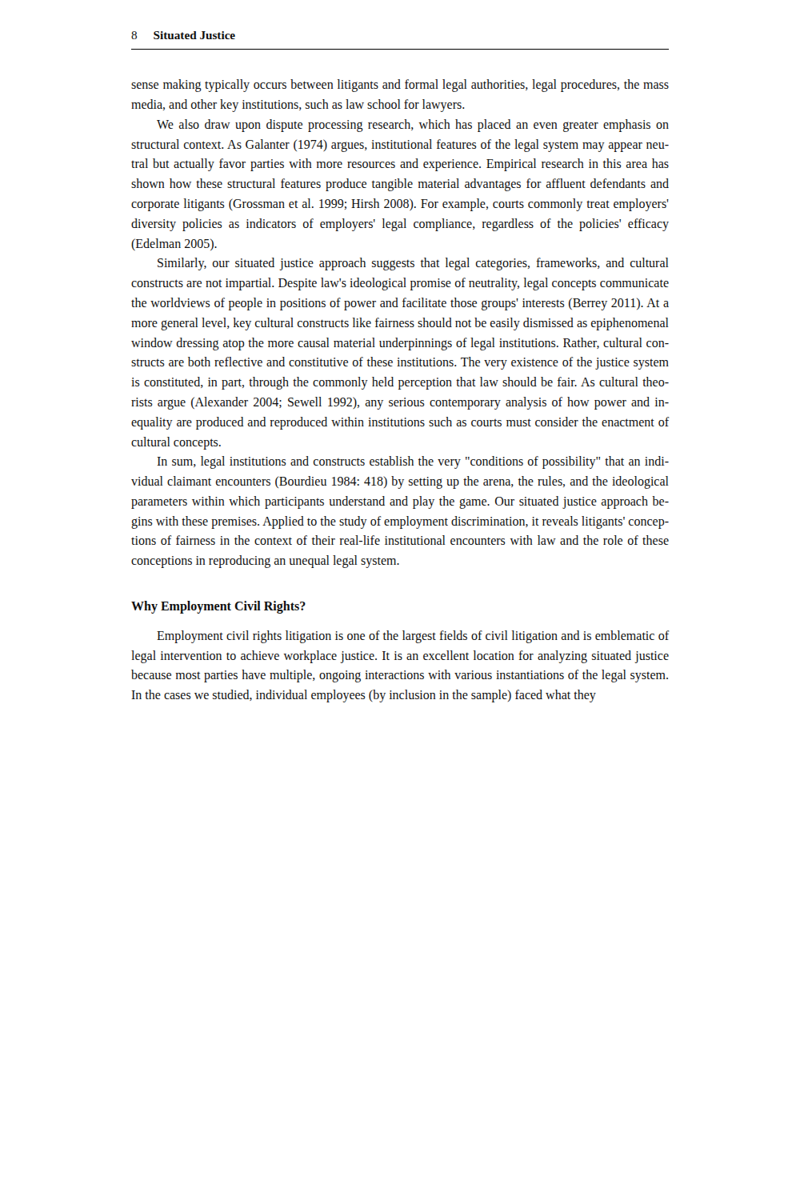8 Situated Justice
sense making typically occurs between litigants and formal legal authorities, legal procedures, the mass media, and other key institutions, such as law school for lawyers.
We also draw upon dispute processing research, which has placed an even greater emphasis on structural context. As Galanter (1974) argues, institutional features of the legal system may appear neutral but actually favor parties with more resources and experience. Empirical research in this area has shown how these structural features produce tangible material advantages for affluent defendants and corporate litigants (Grossman et al. 1999; Hirsh 2008). For example, courts commonly treat employers' diversity policies as indicators of employers' legal compliance, regardless of the policies' efficacy (Edelman 2005).
Similarly, our situated justice approach suggests that legal categories, frameworks, and cultural constructs are not impartial. Despite law's ideological promise of neutrality, legal concepts communicate the worldviews of people in positions of power and facilitate those groups' interests (Berrey 2011). At a more general level, key cultural constructs like fairness should not be easily dismissed as epiphenomenal window dressing atop the more causal material underpinnings of legal institutions. Rather, cultural constructs are both reflective and constitutive of these institutions. The very existence of the justice system is constituted, in part, through the commonly held perception that law should be fair. As cultural theorists argue (Alexander 2004; Sewell 1992), any serious contemporary analysis of how power and inequality are produced and reproduced within institutions such as courts must consider the enactment of cultural concepts.
In sum, legal institutions and constructs establish the very "conditions of possibility" that an individual claimant encounters (Bourdieu 1984: 418) by setting up the arena, the rules, and the ideological parameters within which participants understand and play the game. Our situated justice approach begins with these premises. Applied to the study of employment discrimination, it reveals litigants' conceptions of fairness in the context of their real-life institutional encounters with law and the role of these conceptions in reproducing an unequal legal system.
Why Employment Civil Rights?
Employment civil rights litigation is one of the largest fields of civil litigation and is emblematic of legal intervention to achieve workplace justice. It is an excellent location for analyzing situated justice because most parties have multiple, ongoing interactions with various instantiations of the legal system. In the cases we studied, individual employees (by inclusion in the sample) faced what they